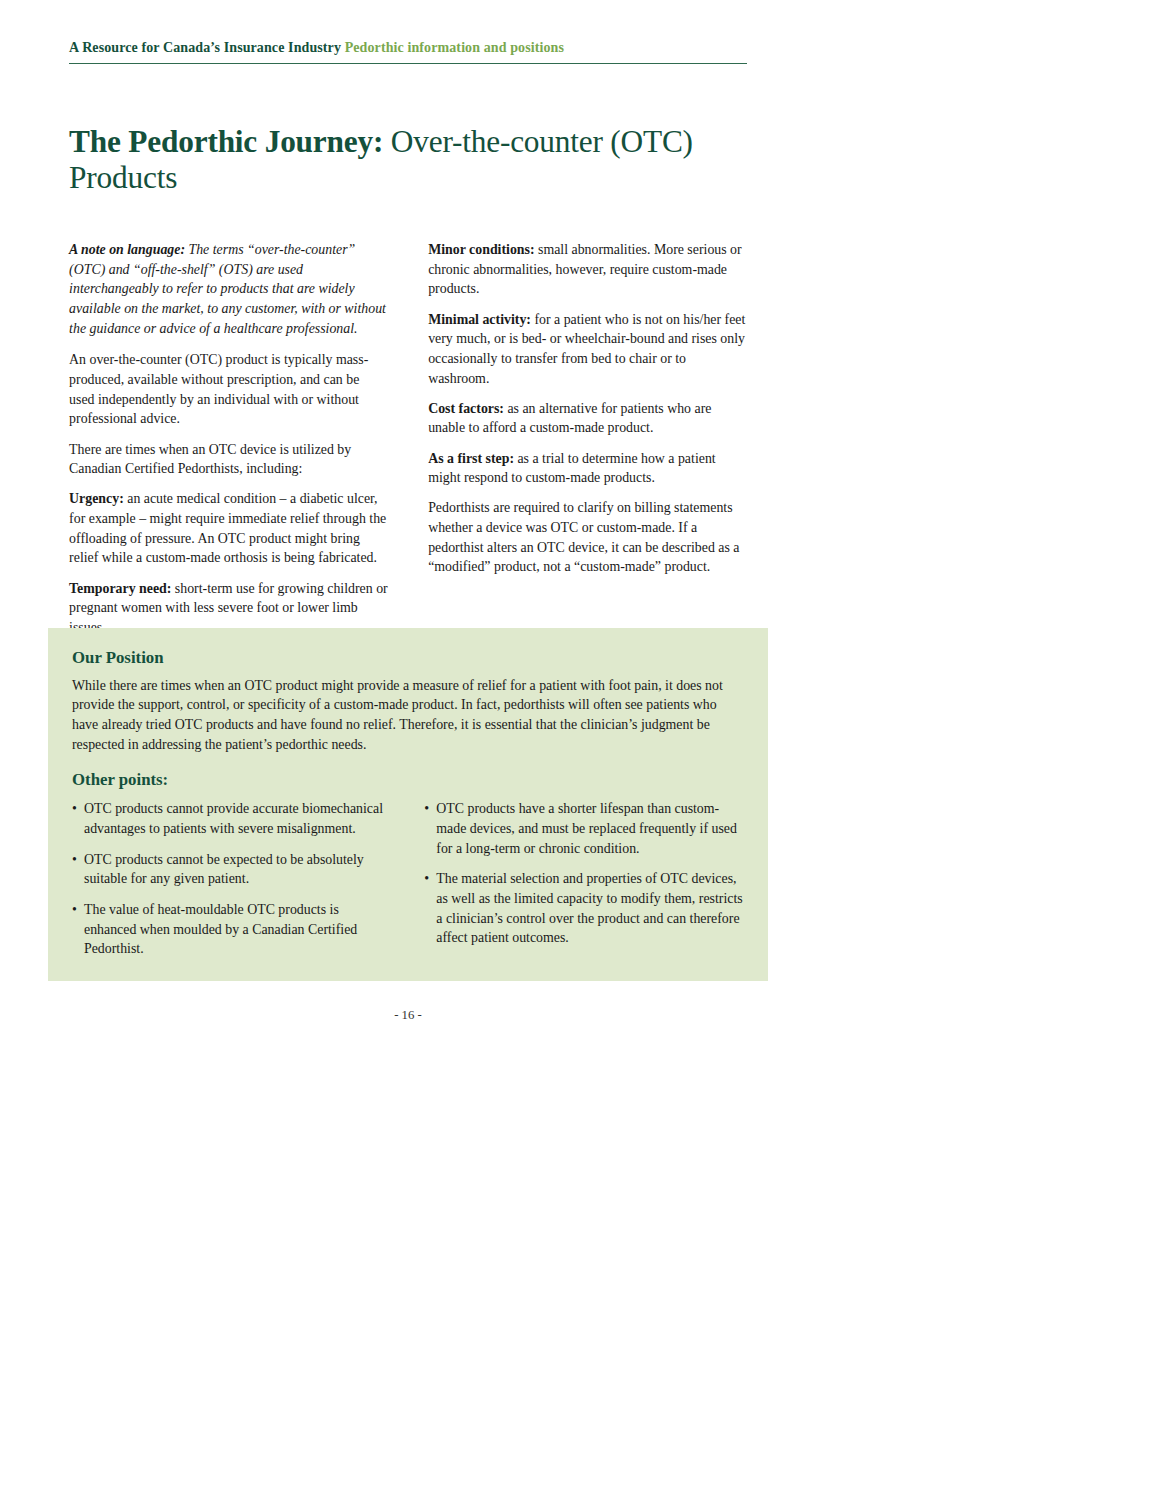A Resource for Canada’s Insurance Industry Pedorthic information and positions
The Pedorthic Journey: Over-the-counter (OTC) Products
A note on language: The terms “over-the-counter” (OTC) and “off-the-shelf” (OTS) are used interchangeably to refer to products that are widely available on the market, to any customer, with or without the guidance or advice of a healthcare professional.
An over-the-counter (OTC) product is typically mass-produced, available without prescription, and can be used independently by an individual with or without professional advice.
There are times when an OTC device is utilized by Canadian Certified Pedorthists, including:
Urgency: an acute medical condition – a diabetic ulcer, for example – might require immediate relief through the offloading of pressure. An OTC product might bring relief while a custom-made orthosis is being fabricated.
Temporary need: short-term use for growing children or pregnant women with less severe foot or lower limb issues.
Minor conditions: small abnormalities. More serious or chronic abnormalities, however, require custom-made products.
Minimal activity: for a patient who is not on his/her feet very much, or is bed- or wheelchair-bound and rises only occasionally to transfer from bed to chair or to washroom.
Cost factors: as an alternative for patients who are unable to afford a custom-made product.
As a first step: as a trial to determine how a patient might respond to custom-made products.
Pedorthists are required to clarify on billing statements whether a device was OTC or custom-made. If a pedorthist alters an OTC device, it can be described as a “modified” product, not a “custom-made” product.
Our Position
While there are times when an OTC product might provide a measure of relief for a patient with foot pain, it does not provide the support, control, or specificity of a custom-made product. In fact, pedorthists will often see patients who have already tried OTC products and have found no relief. Therefore, it is essential that the clinician’s judgment be respected in addressing the patient’s pedorthic needs.
Other points:
OTC products cannot provide accurate biomechanical advantages to patients with severe misalignment.
OTC products cannot be expected to be absolutely suitable for any given patient.
The value of heat-mouldable OTC products is enhanced when moulded by a Canadian Certified Pedorthist.
OTC products have a shorter lifespan than custom-made devices, and must be replaced frequently if used for a long-term or chronic condition.
The material selection and properties of OTC devices, as well as the limited capacity to modify them, restricts a clinician’s control over the product and can therefore affect patient outcomes.
- 16 -